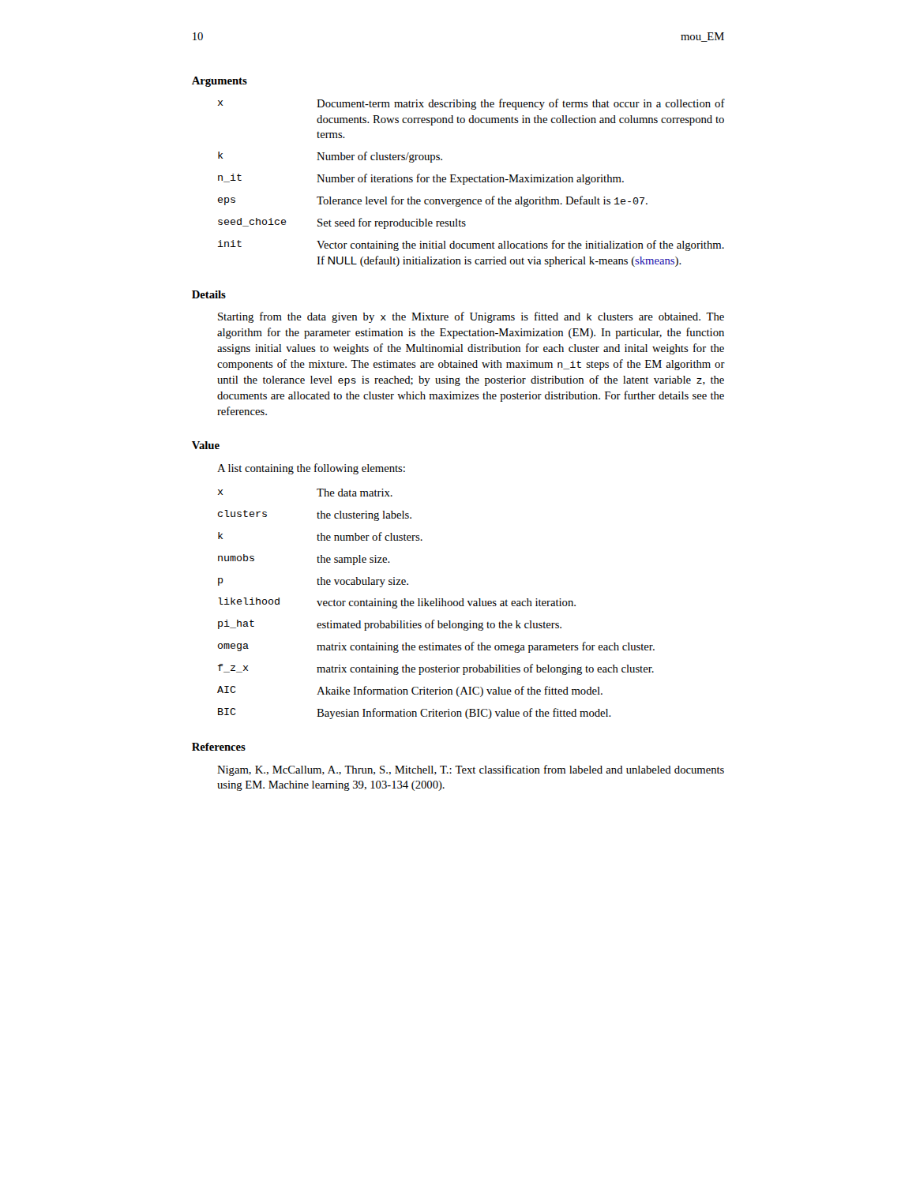10 mou_EM
Arguments
x
Document-term matrix describing the frequency of terms that occur in a collection of documents. Rows correspond to documents in the collection and columns correspond to terms.
k
Number of clusters/groups.
n_it
Number of iterations for the Expectation-Maximization algorithm.
eps
Tolerance level for the convergence of the algorithm. Default is 1e-07.
seed_choice
Set seed for reproducible results
init
Vector containing the initial document allocations for the initialization of the algorithm. If NULL (default) initialization is carried out via spherical k-means (skmeans).
Details
Starting from the data given by x the Mixture of Unigrams is fitted and k clusters are obtained. The algorithm for the parameter estimation is the Expectation-Maximization (EM). In particular, the function assigns initial values to weights of the Multinomial distribution for each cluster and inital weights for the components of the mixture. The estimates are obtained with maximum n_it steps of the EM algorithm or until the tolerance level eps is reached; by using the posterior distribution of the latent variable z, the documents are allocated to the cluster which maximizes the posterior distribution. For further details see the references.
Value
A list containing the following elements:
x
The data matrix.
clusters
the clustering labels.
k
the number of clusters.
numobs
the sample size.
p
the vocabulary size.
likelihood
vector containing the likelihood values at each iteration.
pi_hat
estimated probabilities of belonging to the k clusters.
omega
matrix containing the estimates of the omega parameters for each cluster.
f_z_x
matrix containing the posterior probabilities of belonging to each cluster.
AIC
Akaike Information Criterion (AIC) value of the fitted model.
BIC
Bayesian Information Criterion (BIC) value of the fitted model.
References
Nigam, K., McCallum, A., Thrun, S., Mitchell, T.: Text classification from labeled and unlabeled documents using EM. Machine learning 39, 103-134 (2000).